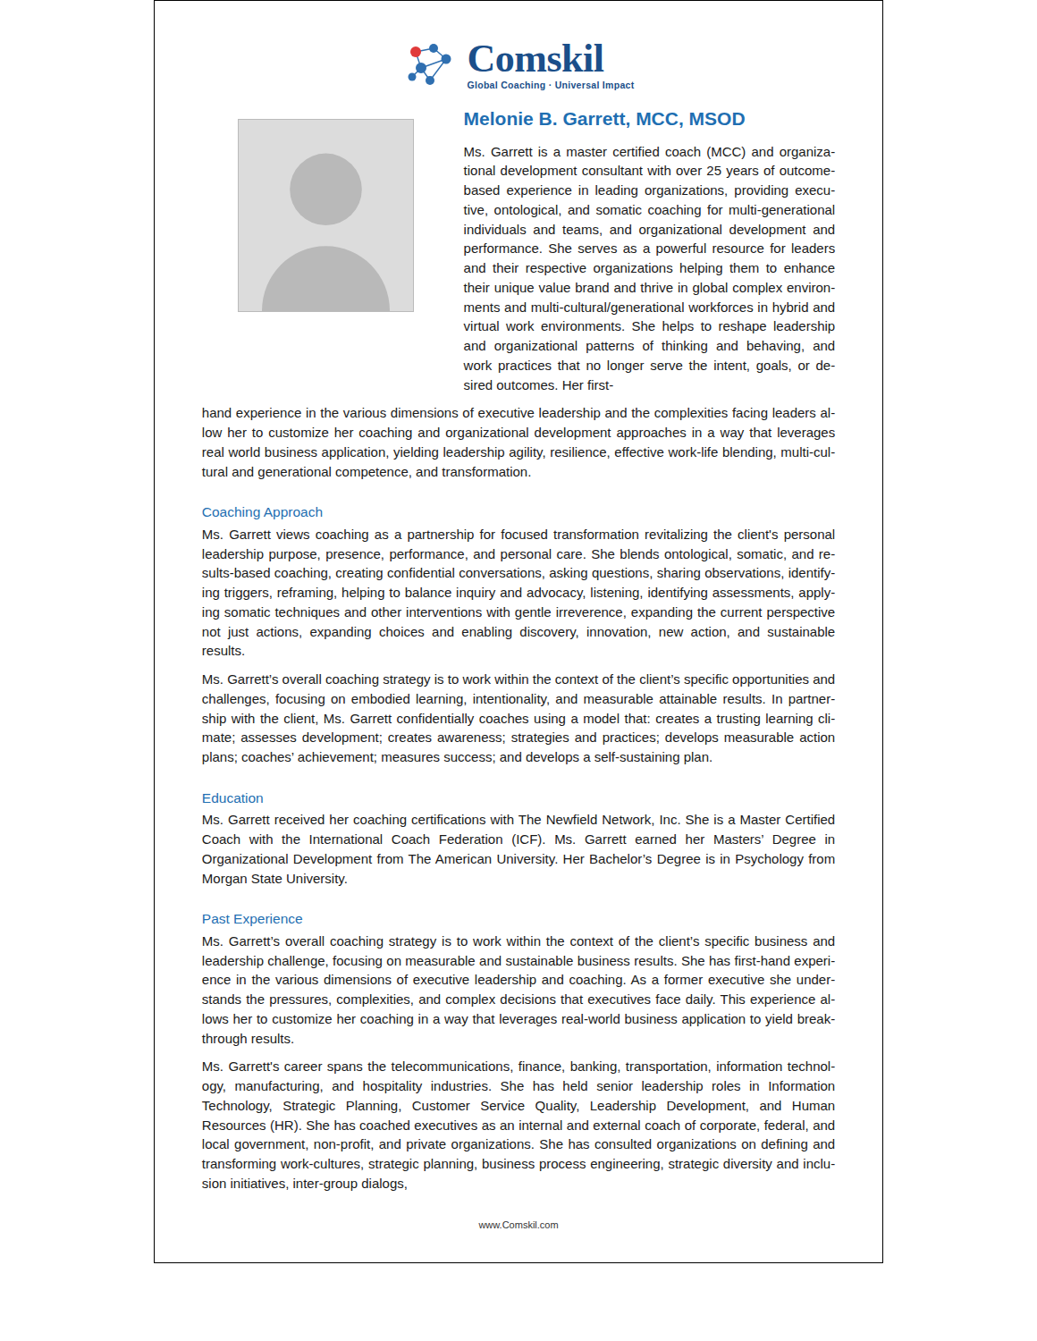Comskil
Global Coaching · Universal Impact
Melonie B. Garrett, MCC, MSOD
Ms. Garrett is a master certified coach (MCC) and organizational development consultant with over 25 years of outcome-based experience in leading organizations, providing executive, ontological, and somatic coaching for multi-generational individuals and teams, and organizational development and performance. She serves as a powerful resource for leaders and their respective organizations helping them to enhance their unique value brand and thrive in global complex environments and multi-cultural/generational workforces in hybrid and virtual work environments. She helps to reshape leadership and organizational patterns of thinking and behaving, and work practices that no longer serve the intent, goals, or desired outcomes. Her first-
hand experience in the various dimensions of executive leadership and the complexities facing leaders allow her to customize her coaching and organizational development approaches in a way that leverages real world business application, yielding leadership agility, resilience, effective work-life blending, multi-cultural and generational competence, and transformation.
Coaching Approach
Ms. Garrett views coaching as a partnership for focused transformation revitalizing the client's personal leadership purpose, presence, performance, and personal care. She blends ontological, somatic, and results-based coaching, creating confidential conversations, asking questions, sharing observations, identifying triggers, reframing, helping to balance inquiry and advocacy, listening, identifying assessments, applying somatic techniques and other interventions with gentle irreverence, expanding the current perspective not just actions, expanding choices and enabling discovery, innovation, new action, and sustainable results.
Ms. Garrett’s overall coaching strategy is to work within the context of the client’s specific opportunities and challenges, focusing on embodied learning, intentionality, and measurable attainable results. In partnership with the client, Ms. Garrett confidentially coaches using a model that: creates a trusting learning climate; assesses development; creates awareness; strategies and practices; develops measurable action plans; coaches’ achievement; measures success; and develops a self-sustaining plan.
Education
Ms. Garrett received her coaching certifications with The Newfield Network, Inc. She is a Master Certified Coach with the International Coach Federation (ICF). Ms. Garrett earned her Masters’ Degree in Organizational Development from The American University. Her Bachelor’s Degree is in Psychology from Morgan State University.
Past Experience
Ms. Garrett’s overall coaching strategy is to work within the context of the client’s specific business and leadership challenge, focusing on measurable and sustainable business results. She has first-hand experience in the various dimensions of executive leadership and coaching. As a former executive she understands the pressures, complexities, and complex decisions that executives face daily. This experience allows her to customize her coaching in a way that leverages real-world business application to yield breakthrough results.
Ms. Garrett's career spans the telecommunications, finance, banking, transportation, information technology, manufacturing, and hospitality industries. She has held senior leadership roles in Information Technology, Strategic Planning, Customer Service Quality, Leadership Development, and Human Resources (HR). She has coached executives as an internal and external coach of corporate, federal, and local government, non-profit, and private organizations. She has consulted organizations on defining and transforming work-cultures, strategic planning, business process engineering, strategic diversity and inclusion initiatives, inter-group dialogs,
www.Comskil.com